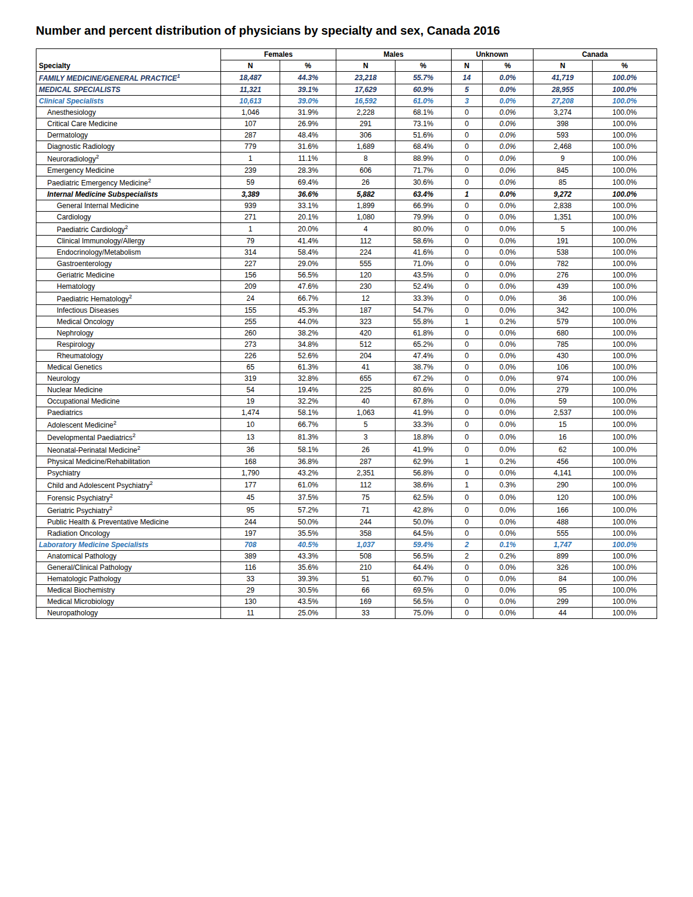Number and percent distribution of physicians by specialty and sex, Canada 2016
| Specialty | Females | Males | Unknown | Canada |
| --- | --- | --- | --- | --- |
| N | % | N | % | N | % | N | % |
| FAMILY MEDICINE/GENERAL PRACTICE 1 | 18,487 | 44.3% | 23,218 | 55.7% | 14 | 0.0% | 41,719 | 100.0% |
| MEDICAL SPECIALISTS | 11,321 | 39.1% | 17,629 | 60.9% | 5 | 0.0% | 28,955 | 100.0% |
| Clinical Specialists | 10,613 | 39.0% | 16,592 | 61.0% | 3 | 0.0% | 27,208 | 100.0% |
| Anesthesiology | 1,046 | 31.9% | 2,228 | 68.1% | 0 | 0.0% | 3,274 | 100.0% |
| Critical Care Medicine | 107 | 26.9% | 291 | 73.1% | 0 | 0.0% | 398 | 100.0% |
| Dermatology | 287 | 48.4% | 306 | 51.6% | 0 | 0.0% | 593 | 100.0% |
| Diagnostic Radiology | 779 | 31.6% | 1,689 | 68.4% | 0 | 0.0% | 2,468 | 100.0% |
| Neuroradiology 2 | 1 | 11.1% | 8 | 88.9% | 0 | 0.0% | 9 | 100.0% |
| Emergency Medicine | 239 | 28.3% | 606 | 71.7% | 0 | 0.0% | 845 | 100.0% |
| Paediatric Emergency Medicine 2 | 59 | 69.4% | 26 | 30.6% | 0 | 0.0% | 85 | 100.0% |
| Internal Medicine Subspecialists | 3,389 | 36.6% | 5,882 | 63.4% | 1 | 0.0% | 9,272 | 100.0% |
| General Internal Medicine | 939 | 33.1% | 1,899 | 66.9% | 0 | 0.0% | 2,838 | 100.0% |
| Cardiology | 271 | 20.1% | 1,080 | 79.9% | 0 | 0.0% | 1,351 | 100.0% |
| Paediatric Cardiology 2 | 1 | 20.0% | 4 | 80.0% | 0 | 0.0% | 5 | 100.0% |
| Clinical Immunology/Allergy | 79 | 41.4% | 112 | 58.6% | 0 | 0.0% | 191 | 100.0% |
| Endocrinology/Metabolism | 314 | 58.4% | 224 | 41.6% | 0 | 0.0% | 538 | 100.0% |
| Gastroenterology | 227 | 29.0% | 555 | 71.0% | 0 | 0.0% | 782 | 100.0% |
| Geriatric Medicine | 156 | 56.5% | 120 | 43.5% | 0 | 0.0% | 276 | 100.0% |
| Hematology | 209 | 47.6% | 230 | 52.4% | 0 | 0.0% | 439 | 100.0% |
| Paediatric Hematology 2 | 24 | 66.7% | 12 | 33.3% | 0 | 0.0% | 36 | 100.0% |
| Infectious Diseases | 155 | 45.3% | 187 | 54.7% | 0 | 0.0% | 342 | 100.0% |
| Medical Oncology | 255 | 44.0% | 323 | 55.8% | 1 | 0.2% | 579 | 100.0% |
| Nephrology | 260 | 38.2% | 420 | 61.8% | 0 | 0.0% | 680 | 100.0% |
| Respirology | 273 | 34.8% | 512 | 65.2% | 0 | 0.0% | 785 | 100.0% |
| Rheumatology | 226 | 52.6% | 204 | 47.4% | 0 | 0.0% | 430 | 100.0% |
| Medical Genetics | 65 | 61.3% | 41 | 38.7% | 0 | 0.0% | 106 | 100.0% |
| Neurology | 319 | 32.8% | 655 | 67.2% | 0 | 0.0% | 974 | 100.0% |
| Nuclear Medicine | 54 | 19.4% | 225 | 80.6% | 0 | 0.0% | 279 | 100.0% |
| Occupational Medicine | 19 | 32.2% | 40 | 67.8% | 0 | 0.0% | 59 | 100.0% |
| Paediatrics | 1,474 | 58.1% | 1,063 | 41.9% | 0 | 0.0% | 2,537 | 100.0% |
| Adolescent Medicine 2 | 10 | 66.7% | 5 | 33.3% | 0 | 0.0% | 15 | 100.0% |
| Developmental Paediatrics 2 | 13 | 81.3% | 3 | 18.8% | 0 | 0.0% | 16 | 100.0% |
| Neonatal-Perinatal Medicine 2 | 36 | 58.1% | 26 | 41.9% | 0 | 0.0% | 62 | 100.0% |
| Physical Medicine/Rehabilitation | 168 | 36.8% | 287 | 62.9% | 1 | 0.2% | 456 | 100.0% |
| Psychiatry | 1,790 | 43.2% | 2,351 | 56.8% | 0 | 0.0% | 4,141 | 100.0% |
| Child and Adolescent Psychiatry 2 | 177 | 61.0% | 112 | 38.6% | 1 | 0.3% | 290 | 100.0% |
| Forensic Psychiatry 2 | 45 | 37.5% | 75 | 62.5% | 0 | 0.0% | 120 | 100.0% |
| Geriatric Psychiatry 2 | 95 | 57.2% | 71 | 42.8% | 0 | 0.0% | 166 | 100.0% |
| Public Health & Preventative Medicine | 244 | 50.0% | 244 | 50.0% | 0 | 0.0% | 488 | 100.0% |
| Radiation Oncology | 197 | 35.5% | 358 | 64.5% | 0 | 0.0% | 555 | 100.0% |
| Laboratory Medicine Specialists | 708 | 40.5% | 1,037 | 59.4% | 2 | 0.1% | 1,747 | 100.0% |
| Anatomical Pathology | 389 | 43.3% | 508 | 56.5% | 2 | 0.2% | 899 | 100.0% |
| General/Clinical Pathology | 116 | 35.6% | 210 | 64.4% | 0 | 0.0% | 326 | 100.0% |
| Hematologic Pathology | 33 | 39.3% | 51 | 60.7% | 0 | 0.0% | 84 | 100.0% |
| Medical Biochemistry | 29 | 30.5% | 66 | 69.5% | 0 | 0.0% | 95 | 100.0% |
| Medical Microbiology | 130 | 43.5% | 169 | 56.5% | 0 | 0.0% | 299 | 100.0% |
| Neuropathology | 11 | 25.0% | 33 | 75.0% | 0 | 0.0% | 44 | 100.0% |